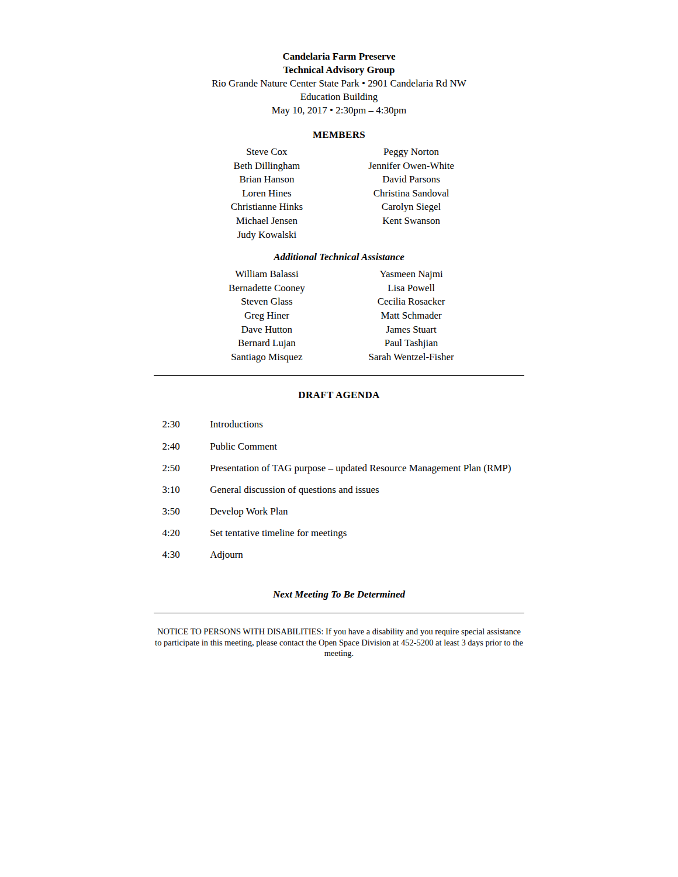Candelaria Farm Preserve
Technical Advisory Group
Rio Grande Nature Center State Park • 2901 Candelaria Rd NW
Education Building
May 10, 2017 • 2:30pm – 4:30pm
MEMBERS
| Steve Cox | Peggy Norton |
| Beth Dillingham | Jennifer Owen-White |
| Brian Hanson | David Parsons |
| Loren Hines | Christina Sandoval |
| Christianne Hinks | Carolyn Siegel |
| Michael Jensen | Kent Swanson |
| Judy Kowalski | |
Additional Technical Assistance
| William Balassi | Yasmeen Najmi |
| Bernadette Cooney | Lisa Powell |
| Steven Glass | Cecilia Rosacker |
| Greg Hiner | Matt Schmader |
| Dave Hutton | James Stuart |
| Bernard Lujan | Paul Tashjian |
| Santiago Misquez | Sarah Wentzel-Fisher |
DRAFT AGENDA
| 2:30 | Introductions |
| 2:40 | Public Comment |
| 2:50 | Presentation of TAG purpose – updated Resource Management Plan (RMP) |
| 3:10 | General discussion of questions and issues |
| 3:50 | Develop Work Plan |
| 4:20 | Set tentative timeline for meetings |
| 4:30 | Adjourn |
Next Meeting To Be Determined
NOTICE TO PERSONS WITH DISABILITIES: If you have a disability and you require special assistance to participate in this meeting, please contact the Open Space Division at 452-5200 at least 3 days prior to the meeting.